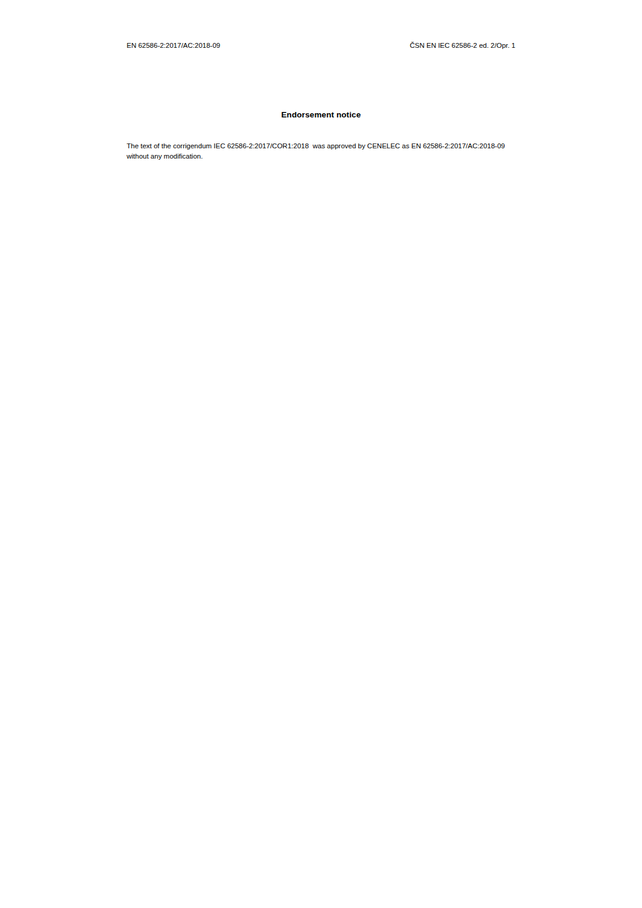EN 62586-2:2017/AC:2018-09
ČSN EN IEC 62586-2 ed. 2/Opr. 1
Endorsement notice
The text of the corrigendum IEC 62586-2:2017/COR1:2018 was approved by CENELEC as EN 62586-2:2017/AC:2018-09 without any modification.